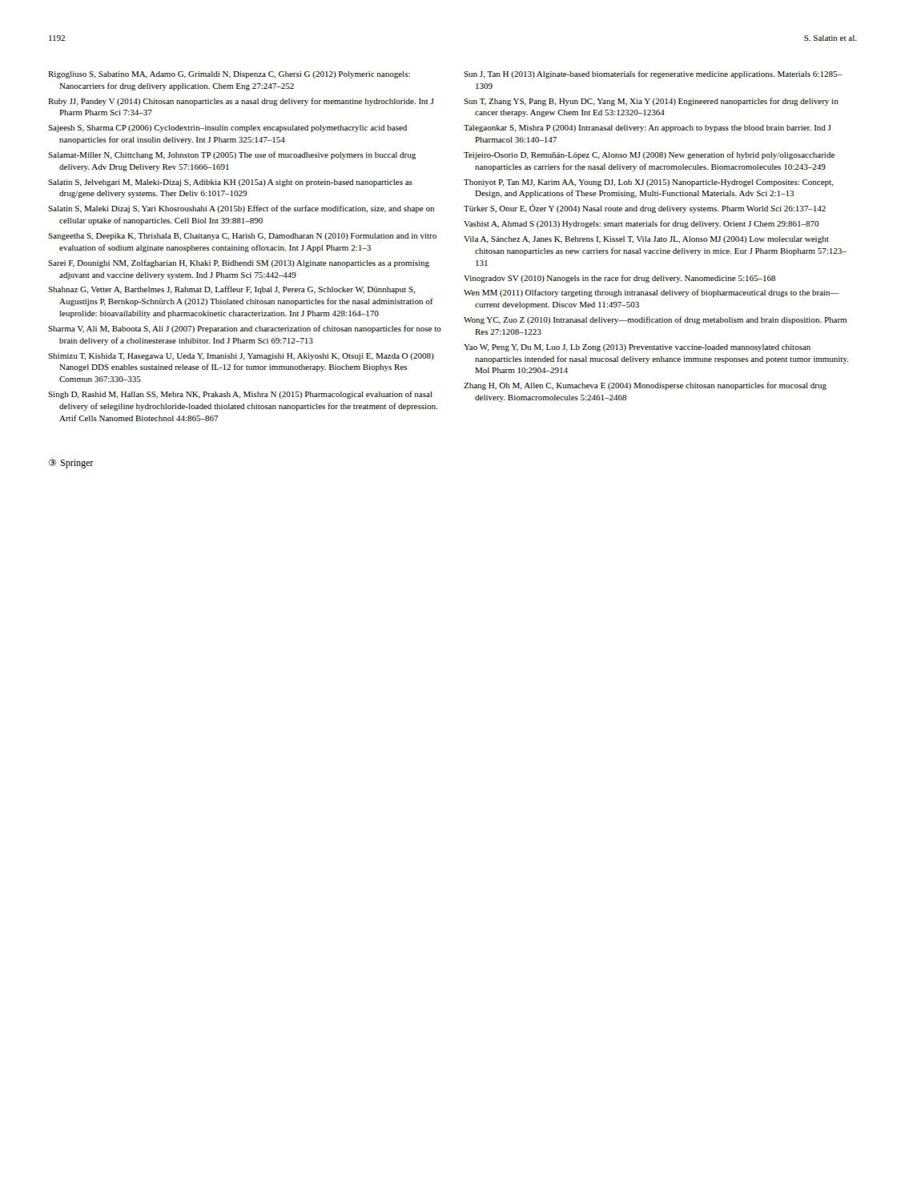1192 S. Salatin et al.
Rigogliuso S, Sabatino MA, Adamo G, Grimaldi N, Dispenza C, Ghersi G (2012) Polymeric nanogels: Nanocarriers for drug delivery application. Chem Eng 27:247–252
Ruby JJ, Pandey V (2014) Chitosan nanoparticles as a nasal drug delivery for memantine hydrochloride. Int J Pharm Pharm Sci 7:34–37
Sajeesh S, Sharma CP (2006) Cyclodextrin–insulin complex encapsulated polymethacrylic acid based nanoparticles for oral insulin delivery. Int J Pharm 325:147–154
Salamat-Miller N, Chittchang M, Johnston TP (2005) The use of mucoadhesive polymers in buccal drug delivery. Adv Drug Delivery Rev 57:1666–1691
Salatin S, Jelvehgari M, Maleki-Dizaj S, Adibkia KH (2015a) A sight on protein-based nanoparticles as drug/gene delivery systems. Ther Deliv 6:1017–1029
Salatin S, Maleki Dizaj S, Yari Khosroushahi A (2015b) Effect of the surface modification, size, and shape on cellular uptake of nanoparticles. Cell Biol Int 39:881–890
Sangeetha S, Deepika K, Thrishala B, Chaitanya C, Harish G, Damodharan N (2010) Formulation and in vitro evaluation of sodium alginate nanospheres containing ofloxacin. Int J Appl Pharm 2:1–3
Sarei F, Dounighi NM, Zolfagharian H, Khaki P, Bidhendi SM (2013) Alginate nanoparticles as a promising adjuvant and vaccine delivery system. Ind J Pharm Sci 75:442–449
Shahnaz G, Vetter A, Barthelmes J, Rahmat D, Laffleur F, Iqbal J, Perera G, Schlocker W, Dünnhaput S, Augustijns P, Bernkop-Schnürch A (2012) Thiolated chitosan nanoparticles for the nasal administration of leuprolide: bioavailability and pharmacokinetic characterization. Int J Pharm 428:164–170
Sharma V, Ali M, Baboota S, Ali J (2007) Preparation and characterization of chitosan nanoparticles for nose to brain delivery of a cholinesterase inhibitor. Ind J Pharm Sci 69:712–713
Shimizu T, Kishida T, Hasegawa U, Ueda Y, Imanishi J, Yamagishi H, Akiyoshi K, Otsuji E, Mazda O (2008) Nanogel DDS enables sustained release of IL-12 for tumor immunotherapy. Biochem Biophys Res Commun 367:330–335
Singh D, Rashid M, Hallan SS, Mehra NK, Prakash A, Mishra N (2015) Pharmacological evaluation of nasal delivery of selegiline hydrochloride-loaded thiolated chitosan nanoparticles for the treatment of depression. Artif Cells Nanomed Biotechnol 44:865–867
Sun J, Tan H (2013) Alginate-based biomaterials for regenerative medicine applications. Materials 6:1285–1309
Sun T, Zhang YS, Pang B, Hyun DC, Yang M, Xia Y (2014) Engineered nanoparticles for drug delivery in cancer therapy. Angew Chem Int Ed 53:12320–12364
Talegaonkar S, Mishra P (2004) Intranasal delivery: An approach to bypass the blood brain barrier. Ind J Pharmacol 36:140–147
Teijeiro-Osorio D, Remuñán-López C, Alonso MJ (2008) New generation of hybrid poly/oligosaccharide nanoparticles as carriers for the nasal delivery of macromolecules. Biomacromolecules 10:243–249
Thoniyot P, Tan MJ, Karim AA, Young DJ, Loh XJ (2015) Nanoparticle-Hydrogel Composites: Concept, Design, and Applications of These Promising, Multi-Functional Materials. Adv Sci 2:1–13
Türker S, Onur E, Ózer Y (2004) Nasal route and drug delivery systems. Pharm World Sci 26:137–142
Vashist A, Ahmad S (2013) Hydrogels: smart materials for drug delivery. Orient J Chem 29:861–870
Vila A, Sánchez A, Janes K, Behrens I, Kissel T, Vila Jato JL, Alonso MJ (2004) Low molecular weight chitosan nanoparticles as new carriers for nasal vaccine delivery in mice. Eur J Pharm Biopharm 57:123–131
Vinogradov SV (2010) Nanogels in the race for drug delivery. Nanomedicine 5:165–168
Wen MM (2011) Olfactory targeting through intranasal delivery of biopharmaceutical drugs to the brain—current development. Discov Med 11:497–503
Wong YC, Zuo Z (2010) Intranasal delivery—modification of drug metabolism and brain disposition. Pharm Res 27:1208–1223
Yao W, Peng Y, Du M, Luo J, Lb Zong (2013) Preventative vaccine-loaded mannosylated chitosan nanoparticles intended for nasal mucosal delivery enhance immune responses and potent tumor immunity. Mol Pharm 10:2904–2914
Zhang H, Oh M, Allen C, Kumacheva E (2004) Monodisperse chitosan nanoparticles for mucosal drug delivery. Biomacromolecules 5:2461–2468
③ Springer